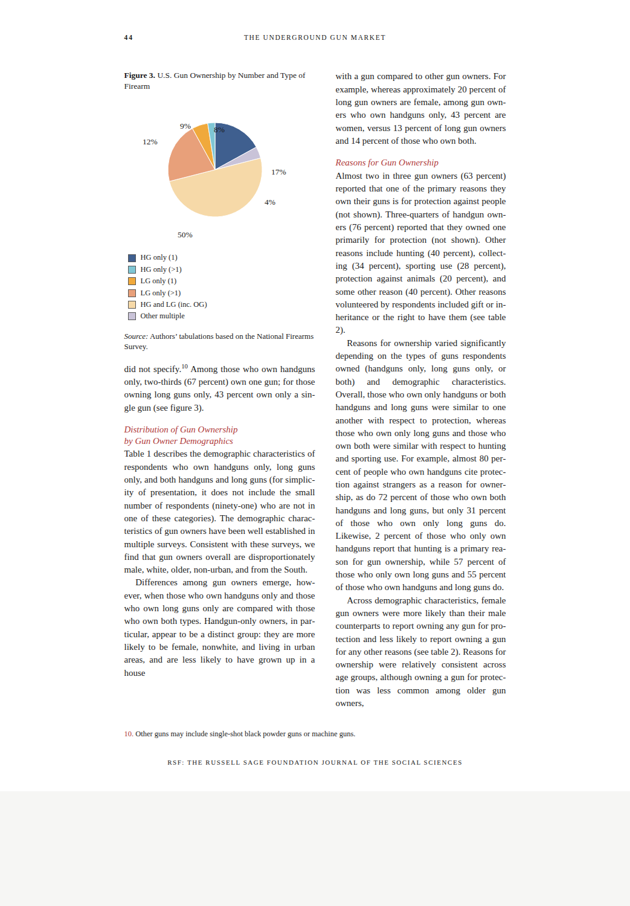44
The Underground Gun Market
Figure 3. U.S. Gun Ownership by Number and Type of Firearm
HG only (1) : 17% (0 -> 61.2deg) 17% 4% 50% 12% 9% 8%
HG only (1)
HG only (>1)
LG only (1)
LG only (>1)
HG and LG (inc. OG)
Other multiple
Source: Authors’ tabulations based on the National Firearms Survey.
did not specify.10 Among those who own handguns only, two-thirds (67 percent) own one gun; for those owning long guns only, 43 percent own only a single gun (see figure 3).
Distribution of Gun Ownership
by Gun Owner Demographics
Table 1 describes the demographic characteristics of respondents who own handguns only, long guns only, and both handguns and long guns (for simplicity of presentation, it does not include the small number of respondents (ninety-one) who are not in one of these categories). The demographic characteristics of gun owners have been well established in multiple surveys. Consistent with these surveys, we find that gun owners overall are disproportionately male, white, older, non-urban, and from the South.
Differences among gun owners emerge, however, when those who own handguns only and those who own long guns only are compared with those who own both types. Handgun-only owners, in particular, appear to be a distinct group: they are more likely to be female, nonwhite, and living in urban areas, and are less likely to have grown up in a house
with a gun compared to other gun owners. For example, whereas approximately 20 percent of long gun owners are female, among gun owners who own handguns only, 43 percent are women, versus 13 percent of long gun owners and 14 percent of those who own both.
Reasons for Gun Ownership
Almost two in three gun owners (63 percent) reported that one of the primary reasons they own their guns is for protection against people (not shown). Three-quarters of handgun owners (76 percent) reported that they owned one primarily for protection (not shown). Other reasons include hunting (40 percent), collecting (34 percent), sporting use (28 percent), protection against animals (20 percent), and some other reason (40 percent). Other reasons volunteered by respondents included gift or inheritance or the right to have them (see table 2).
Reasons for ownership varied significantly depending on the types of guns respondents owned (handguns only, long guns only, or both) and demographic characteristics. Overall, those who own only handguns or both handguns and long guns were similar to one another with respect to protection, whereas those who own only long guns and those who own both were similar with respect to hunting and sporting use. For example, almost 80 percent of people who own handguns cite protection against strangers as a reason for ownership, as do 72 percent of those who own both handguns and long guns, but only 31 percent of those who own only long guns do. Likewise, 2 percent of those who only own handguns report that hunting is a primary reason for gun ownership, while 57 percent of those who only own long guns and 55 percent of those who own handguns and long guns do.
Across demographic characteristics, female gun owners were more likely than their male counterparts to report owning any gun for protection and less likely to report owning a gun for any other reasons (see table 2). Reasons for ownership were relatively consistent across age groups, although owning a gun for protection was less common among older gun owners,
10. Other guns may include single-shot black powder guns or machine guns.
rsf: the russell sage foundation journal of the social sciences